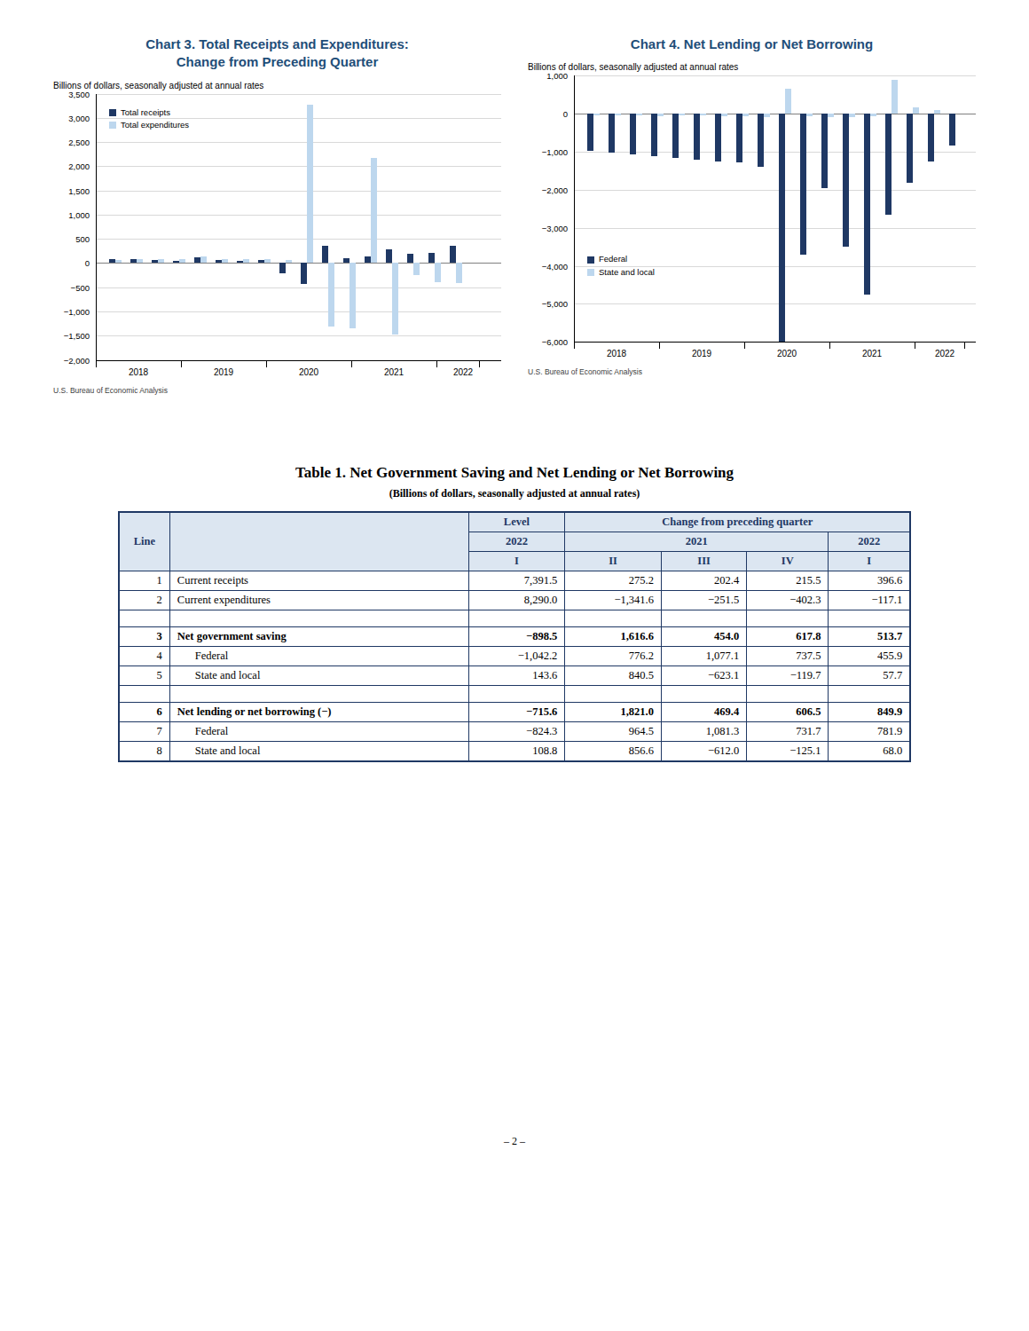Chart 3. Total Receipts and Expenditures:
Change from Preceding Quarter
Billions of dollars, seasonally adjusted at annual rates
3,500 3,000 2,500 2,000 1,500 1,000 500 0 −500 −1,000 −1,500 −2,000
Total receipts
Total expenditures
2018
2019
2020
2021
2022
U.S. Bureau of Economic Analysis
Chart 4. Net Lending or Net Borrowing
Billions of dollars, seasonally adjusted at annual rates
1,000 0 −1,000 −2,000 −3,000 −4,000 −5,000 −6,000
Federal
State and local
2018
2019
2020
2021
2022
U.S. Bureau of Economic Analysis
Table 1. Net Government Saving and Net Lending or Net Borrowing
(Billions of dollars, seasonally adjusted at annual rates)
| Line | | Level | Change from preceding quarter |
| --- | --- | --- | --- |
| 2022 | 2021 | 2022 |
| I | II | III | IV | I |
| 1 | Current receipts | 7,391.5 | 275.2 | 202.4 | 215.5 | 396.6 |
| 2 | Current expenditures | 8,290.0 | −1,341.6 | −251.5 | −402.3 | −117.1 |
| 3 | Net government saving | −898.5 | 1,616.6 | 454.0 | 617.8 | 513.7 |
| 4 | Federal | −1,042.2 | 776.2 | 1,077.1 | 737.5 | 455.9 |
| 5 | State and local | 143.6 | 840.5 | −623.1 | −119.7 | 57.7 |
| 6 | Net lending or net borrowing (−) | −715.6 | 1,821.0 | 469.4 | 606.5 | 849.9 |
| 7 | Federal | −824.3 | 964.5 | 1,081.3 | 731.7 | 781.9 |
| 8 | State and local | 108.8 | 856.6 | −612.0 | −125.1 | 68.0 |
– 2 –